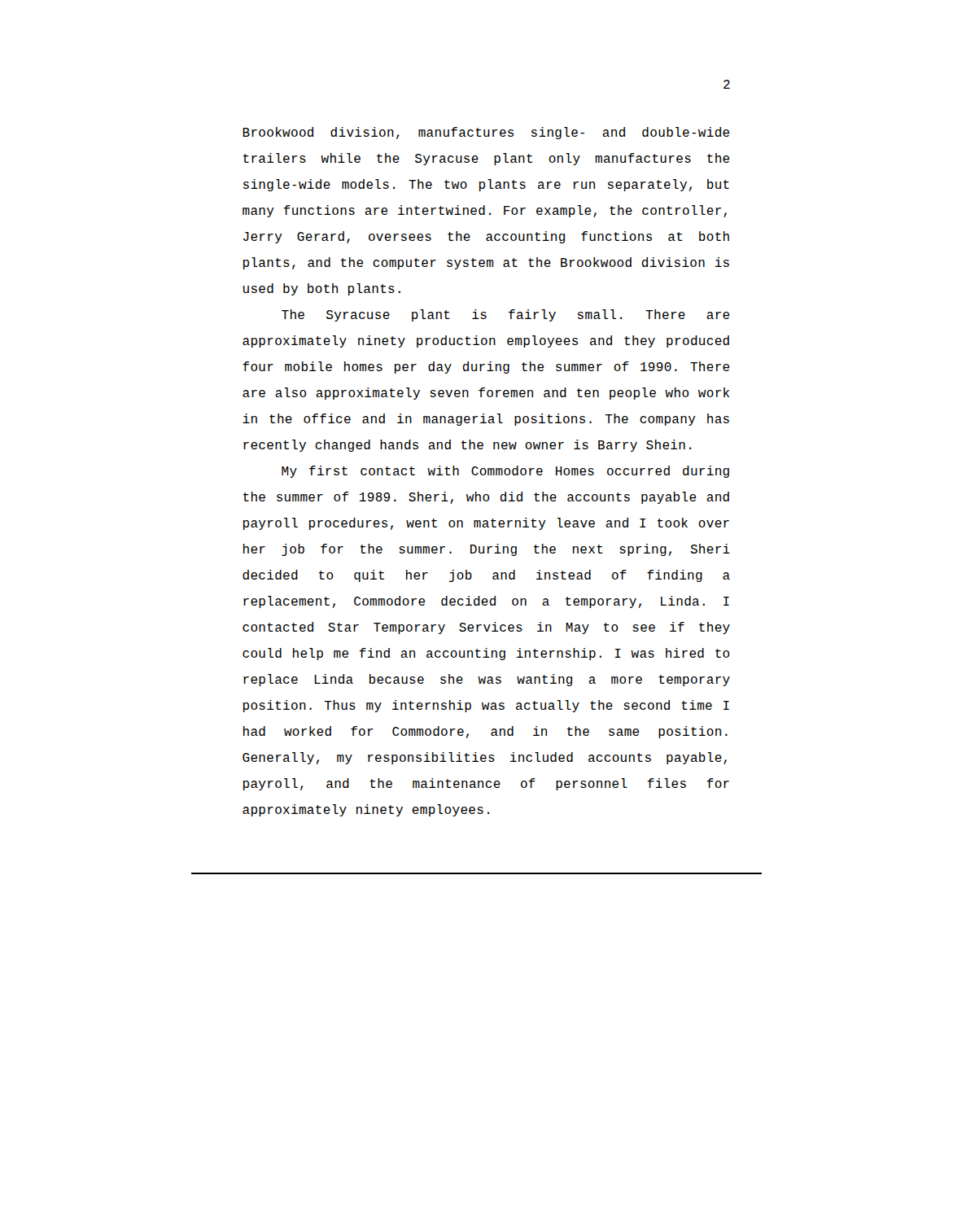2
Brookwood division, manufactures single- and double-wide trailers while the Syracuse plant only manufactures the single-wide models. The two plants are run separately, but many functions are intertwined. For example, the controller, Jerry Gerard, oversees the accounting functions at both plants, and the computer system at the Brookwood division is used by both plants.
The Syracuse plant is fairly small. There are approximately ninety production employees and they produced four mobile homes per day during the summer of 1990. There are also approximately seven foremen and ten people who work in the office and in managerial positions. The company has recently changed hands and the new owner is Barry Shein.
My first contact with Commodore Homes occurred during the summer of 1989. Sheri, who did the accounts payable and payroll procedures, went on maternity leave and I took over her job for the summer. During the next spring, Sheri decided to quit her job and instead of finding a replacement, Commodore decided on a temporary, Linda. I contacted Star Temporary Services in May to see if they could help me find an accounting internship. I was hired to replace Linda because she was wanting a more temporary position. Thus my internship was actually the second time I had worked for Commodore, and in the same position. Generally, my responsibilities included accounts payable, payroll, and the maintenance of personnel files for approximately ninety employees.